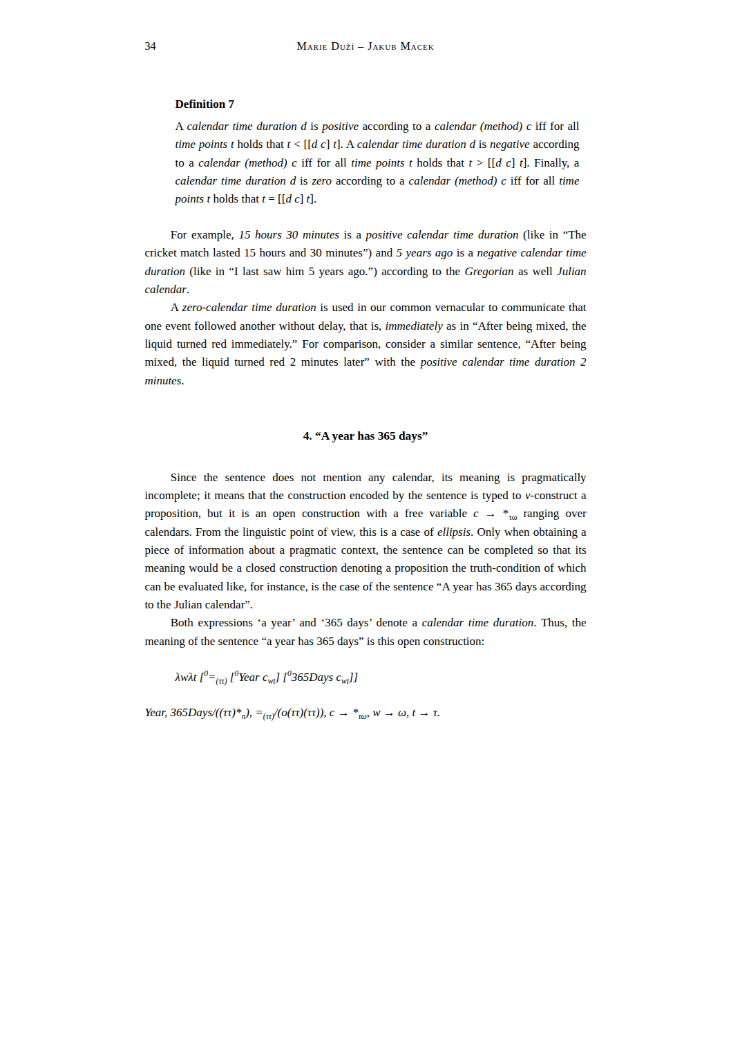34
Marie Duží – Jakub Macek
Definition 7
A calendar time duration d is positive according to a calendar (method) c iff for all time points t holds that t < [[d c] t]. A calendar time duration d is negative according to a calendar (method) c iff for all time points t holds that t > [[d c] t]. Finally, a calendar time duration d is zero according to a calendar (method) c iff for all time points t holds that t = [[d c] t].
For example, 15 hours 30 minutes is a positive calendar time duration (like in “The cricket match lasted 15 hours and 30 minutes”) and 5 years ago is a negative calendar time duration (like in “I last saw him 5 years ago.”) according to the Gregorian as well Julian calendar.
A zero-calendar time duration is used in our common vernacular to communicate that one event followed another without delay, that is, immediately as in “After being mixed, the liquid turned red immediately.” For comparison, consider a similar sentence, “After being mixed, the liquid turned red 2 minutes later” with the positive calendar time duration 2 minutes.
4. “A year has 365 days”
Since the sentence does not mention any calendar, its meaning is pragmatically incomplete; it means that the construction encoded by the sentence is typed to v-construct a proposition, but it is an open construction with a free variable c → *τω ranging over calendars. From the linguistic point of view, this is a case of ellipsis. Only when obtaining a piece of information about a pragmatic context, the sentence can be completed so that its meaning would be a closed construction denoting a proposition the truth-condition of which can be evaluated like, for instance, is the case of the sentence “A year has 365 days according to the Julian calendar”.
Both expressions ‘a year’ and ‘365 days’ denote a calendar time duration. Thus, the meaning of the sentence “a year has 365 days” is this open construction:
λwλt [0=(ττ) [0Year cwt] [0365Days cwt]]
Year, 365Days/((ττ)*n), =(ττ)/(o(ττ)(ττ)), c → *τω, w → ω, t → τ.